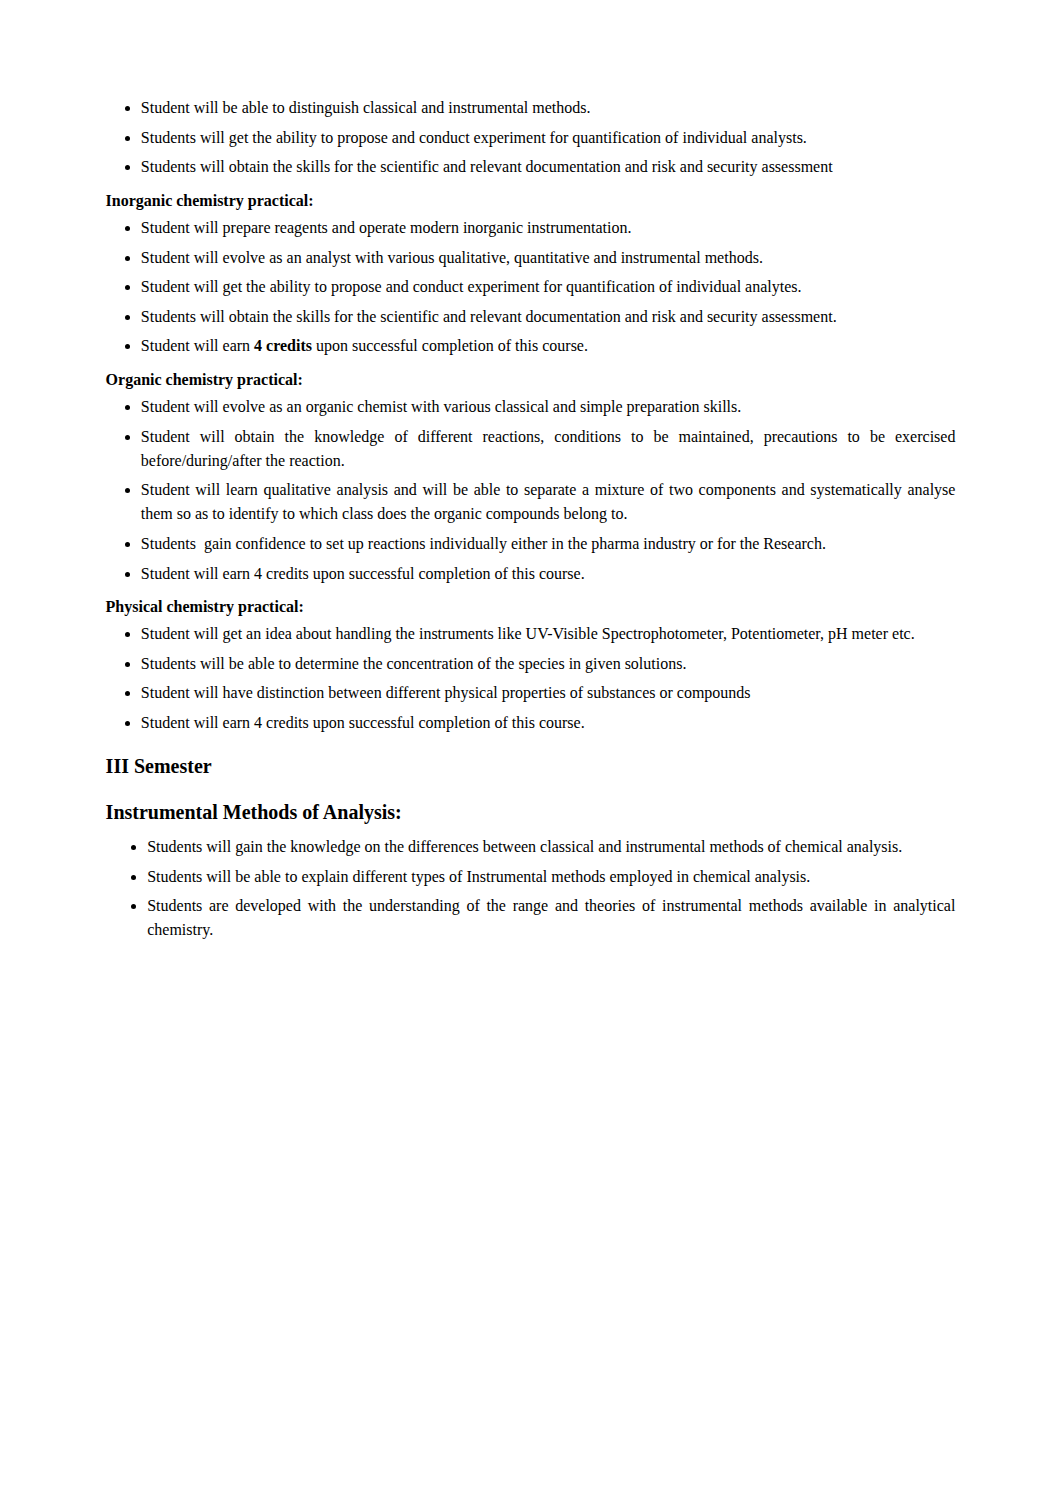Student will be able to distinguish classical and instrumental methods.
Students will get the ability to propose and conduct experiment for quantification of individual analysts.
Students will obtain the skills for the scientific and relevant documentation and risk and security assessment
Inorganic chemistry practical:
Student will prepare reagents and operate modern inorganic instrumentation.
Student will evolve as an analyst with various qualitative, quantitative and instrumental methods.
Student will get the ability to propose and conduct experiment for quantification of individual analytes.
Students will obtain the skills for the scientific and relevant documentation and risk and security assessment.
Student will earn 4 credits upon successful completion of this course.
Organic chemistry practical:
Student will evolve as an organic chemist with various classical and simple preparation skills.
Student will obtain the knowledge of different reactions, conditions to be maintained, precautions to be exercised before/during/after the reaction.
Student will learn qualitative analysis and will be able to separate a mixture of two components and systematically analyse them so as to identify to which class does the organic compounds belong to.
Students gain confidence to set up reactions individually either in the pharma industry or for the Research.
Student will earn 4 credits upon successful completion of this course.
Physical chemistry practical:
Student will get an idea about handling the instruments like UV-Visible Spectrophotometer, Potentiometer, pH meter etc.
Students will be able to determine the concentration of the species in given solutions.
Student will have distinction between different physical properties of substances or compounds
Student will earn 4 credits upon successful completion of this course.
III Semester
Instrumental Methods of Analysis:
Students will gain the knowledge on the differences between classical and instrumental methods of chemical analysis.
Students will be able to explain different types of Instrumental methods employed in chemical analysis.
Students are developed with the understanding of the range and theories of instrumental methods available in analytical chemistry.